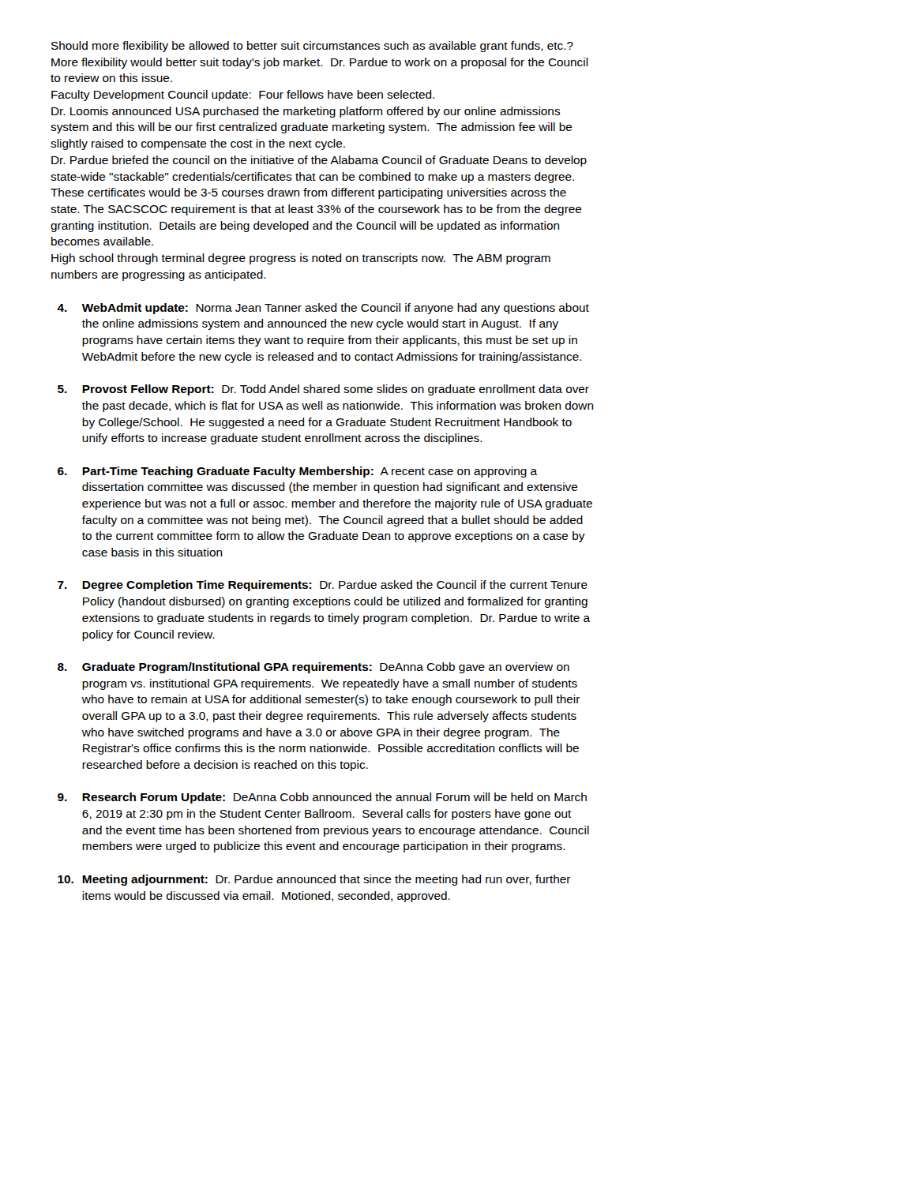Should more flexibility be allowed to better suit circumstances such as available grant funds, etc.? More flexibility would better suit today's job market. Dr. Pardue to work on a proposal for the Council to review on this issue.
Faculty Development Council update: Four fellows have been selected.
Dr. Loomis announced USA purchased the marketing platform offered by our online admissions system and this will be our first centralized graduate marketing system. The admission fee will be slightly raised to compensate the cost in the next cycle.
Dr. Pardue briefed the council on the initiative of the Alabama Council of Graduate Deans to develop state-wide "stackable" credentials/certificates that can be combined to make up a masters degree. These certificates would be 3-5 courses drawn from different participating universities across the state. The SACSCOC requirement is that at least 33% of the coursework has to be from the degree granting institution. Details are being developed and the Council will be updated as information becomes available.
High school through terminal degree progress is noted on transcripts now. The ABM program numbers are progressing as anticipated.
WebAdmit update: Norma Jean Tanner asked the Council if anyone had any questions about the online admissions system and announced the new cycle would start in August. If any programs have certain items they want to require from their applicants, this must be set up in WebAdmit before the new cycle is released and to contact Admissions for training/assistance.
Provost Fellow Report: Dr. Todd Andel shared some slides on graduate enrollment data over the past decade, which is flat for USA as well as nationwide. This information was broken down by College/School. He suggested a need for a Graduate Student Recruitment Handbook to unify efforts to increase graduate student enrollment across the disciplines.
Part-Time Teaching Graduate Faculty Membership: A recent case on approving a dissertation committee was discussed (the member in question had significant and extensive experience but was not a full or assoc. member and therefore the majority rule of USA graduate faculty on a committee was not being met). The Council agreed that a bullet should be added to the current committee form to allow the Graduate Dean to approve exceptions on a case by case basis in this situation
Degree Completion Time Requirements: Dr. Pardue asked the Council if the current Tenure Policy (handout disbursed) on granting exceptions could be utilized and formalized for granting extensions to graduate students in regards to timely program completion. Dr. Pardue to write a policy for Council review.
Graduate Program/Institutional GPA requirements: DeAnna Cobb gave an overview on program vs. institutional GPA requirements. We repeatedly have a small number of students who have to remain at USA for additional semester(s) to take enough coursework to pull their overall GPA up to a 3.0, past their degree requirements. This rule adversely affects students who have switched programs and have a 3.0 or above GPA in their degree program. The Registrar's office confirms this is the norm nationwide. Possible accreditation conflicts will be researched before a decision is reached on this topic.
Research Forum Update: DeAnna Cobb announced the annual Forum will be held on March 6, 2019 at 2:30 pm in the Student Center Ballroom. Several calls for posters have gone out and the event time has been shortened from previous years to encourage attendance. Council members were urged to publicize this event and encourage participation in their programs.
Meeting adjournment: Dr. Pardue announced that since the meeting had run over, further items would be discussed via email. Motioned, seconded, approved.